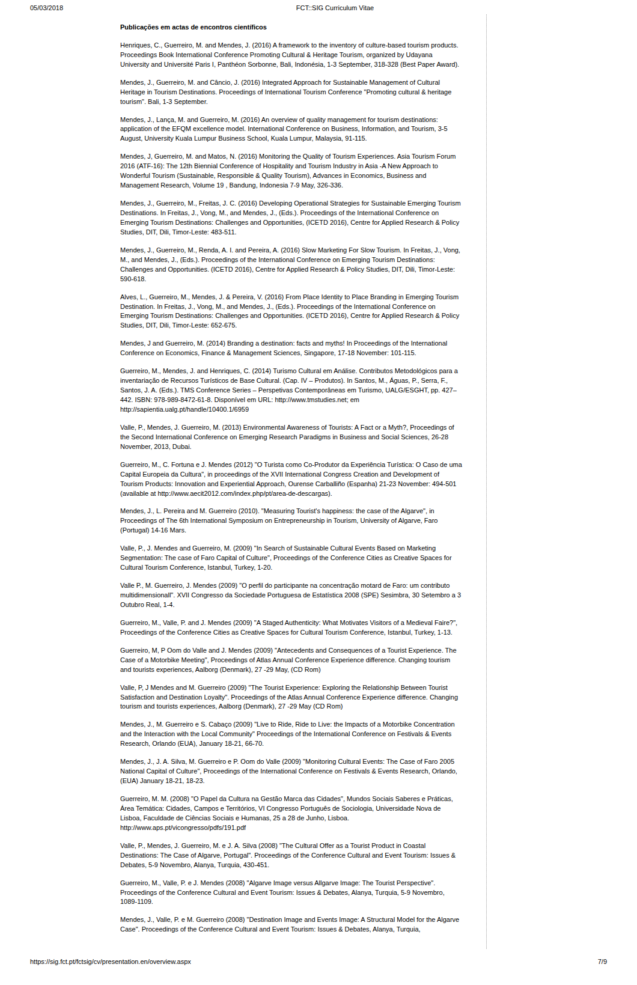05/03/2018
FCT::SIG Curriculum Vitae
Publicações em actas de encontros científicos
Henriques, C., Guerreiro, M. and Mendes, J. (2016) A framework to the inventory of culture-based tourism products. Proceedings Book International Conference Promoting Cultural & Heritage Tourism, organized by Udayana University and Université Paris I, Panthéon Sorbonne, Bali, Indonésia, 1-3 September, 318-328 (Best Paper Award).
Mendes, J., Guerreiro, M. and Câncio, J. (2016) Integrated Approach for Sustainable Management of Cultural Heritage in Tourism Destinations. Proceedings of International Tourism Conference "Promoting cultural & heritage tourism". Bali, 1-3 September.
Mendes, J., Lança, M. and Guerreiro, M. (2016) An overview of quality management for tourism destinations: application of the EFQM excellence model. International Conference on Business, Information, and Tourism, 3-5 August, University Kuala Lumpur Business School, Kuala Lumpur, Malaysia, 91-115.
Mendes, J, Guerreiro, M. and Matos, N. (2016) Monitoring the Quality of Tourism Experiences. Asia Tourism Forum 2016 (ATF-16): The 12th Biennial Conference of Hospitality and Tourism Industry in Asia -A New Approach to Wonderful Tourism (Sustainable, Responsible & Quality Tourism), Advances in Economics, Business and Management Research, Volume 19 , Bandung, Indonesia 7-9 May, 326-336.
Mendes, J., Guerreiro, M., Freitas, J. C. (2016) Developing Operational Strategies for Sustainable Emerging Tourism Destinations. In Freitas, J., Vong, M., and Mendes, J., (Eds.). Proceedings of the International Conference on Emerging Tourism Destinations: Challenges and Opportunities, (ICETD 2016), Centre for Applied Research & Policy Studies, DIT, Dili, Timor-Leste: 483-511.
Mendes, J., Guerreiro, M., Renda, A. I. and Pereira, A. (2016) Slow Marketing For Slow Tourism. In Freitas, J., Vong, M., and Mendes, J., (Eds.). Proceedings of the International Conference on Emerging Tourism Destinations: Challenges and Opportunities. (ICETD 2016), Centre for Applied Research & Policy Studies, DIT, Dili, Timor-Leste: 590-618.
Alves, L., Guerreiro, M., Mendes, J. & Pereira, V. (2016) From Place Identity to Place Branding in Emerging Tourism Destination. In Freitas, J., Vong, M., and Mendes, J., (Eds.). Proceedings of the International Conference on Emerging Tourism Destinations: Challenges and Opportunities. (ICETD 2016), Centre for Applied Research & Policy Studies, DIT, Dili, Timor-Leste: 652-675.
Mendes, J and Guerreiro, M. (2014) Branding a destination: facts and myths! In Proceedings of the International Conference on Economics, Finance & Management Sciences, Singapore, 17-18 November: 101-115.
Guerreiro, M., Mendes, J. and Henriques, C. (2014) Turismo Cultural em Análise. Contributos Metodológicos para a inventariação de Recursos Turísticos de Base Cultural. (Cap. IV – Produtos). In Santos, M., Águas, P., Serra, F., Santos, J. A. (Eds.). TMS Conference Series – Perspetivas Contemporâneas em Turismo, UALG/ESGHT, pp. 427–442. ISBN: 978-989-8472-61-8. Disponível em URL: http://www.tmstudies.net; em http://sapientia.ualg.pt/handle/10400.1/6959
Valle, P., Mendes, J. Guerreiro, M. (2013) Environmental Awareness of Tourists: A Fact or a Myth?, Proceedings of the Second International Conference on Emerging Research Paradigms in Business and Social Sciences, 26-28 November, 2013, Dubai.
Guerreiro, M., C. Fortuna e J. Mendes (2012) "O Turista como Co-Produtor da Experiência Turística: O Caso de uma Capital Europeia da Cultura", in proceedings of the XVII International Congress Creation and Development of Tourism Products: Innovation and Experiential Approach, Ourense Carballiño (Espanha) 21-23 November: 494-501 (available at http://www.aecit2012.com/index.php/pt/area-de-descargas).
Mendes, J., L. Pereira and M. Guerreiro (2010). "Measuring Tourist's happiness: the case of the Algarve", in Proceedings of The 6th International Symposium on Entrepreneurship in Tourism, University of Algarve, Faro (Portugal) 14-16 Mars.
Valle, P., J. Mendes and Guerreiro, M. (2009) "In Search of Sustainable Cultural Events Based on Marketing Segmentation: The case of Faro Capital of Culture", Proceedings of the Conference Cities as Creative Spaces for Cultural Tourism Conference, Istanbul, Turkey, 1-20.
Valle P., M. Guerreiro, J. Mendes (2009) "O perfil do participante na concentração motard de Faro: um contributo multidimensionall". XVII Congresso da Sociedade Portuguesa de Estatística 2008 (SPE) Sesimbra, 30 Setembro a 3 Outubro Real, 1-4.
Guerreiro, M., Valle, P. and J. Mendes (2009) "A Staged Authenticity: What Motivates Visitors of a Medieval Faire?", Proceedings of the Conference Cities as Creative Spaces for Cultural Tourism Conference, Istanbul, Turkey, 1-13.
Guerreiro, M, P Oom do Valle and J. Mendes (2009) "Antecedents and Consequences of a Tourist Experience. The Case of a Motorbike Meeting", Proceedings of Atlas Annual Conference Experience difference. Changing tourism and tourists experiences, Aalborg (Denmark), 27 -29 May, (CD Rom)
Valle, P, J Mendes and M. Guerreiro (2009) "The Tourist Experience: Exploring the Relationship Between Tourist Satisfaction and Destination Loyalty". Proceedings of the Atlas Annual Conference Experience difference. Changing tourism and tourists experiences, Aalborg (Denmark), 27 -29 May (CD Rom)
Mendes, J., M. Guerreiro e S. Cabaço (2009) "Live to Ride, Ride to Live: the Impacts of a Motorbike Concentration and the Interaction with the Local Community" Proceedings of the International Conference on Festivals & Events Research, Orlando (EUA), January 18-21, 66-70.
Mendes, J., J. A. Silva, M. Guerreiro e P. Oom do Valle (2009) "Monitoring Cultural Events: The Case of Faro 2005 National Capital of Culture", Proceedings of the International Conference on Festivals & Events Research, Orlando, (EUA) January 18-21, 18-23.
Guerreiro, M. M. (2008) "O Papel da Cultura na Gestão Marca das Cidades", Mundos Sociais Saberes e Práticas, Área Temática: Cidades, Campos e Territórios, VI Congresso Português de Sociologia, Universidade Nova de Lisboa, Faculdade de Ciências Sociais e Humanas, 25 a 28 de Junho, Lisboa.
http://www.aps.pt/vicongresso/pdfs/191.pdf
Valle, P., Mendes, J. Guerreiro, M. e J. A. Silva (2008) "The Cultural Offer as a Tourist Product in Coastal Destinations: The Case of Algarve, Portugal". Proceedings of the Conference Cultural and Event Tourism: Issues & Debates, 5-9 Novembro, Alanya, Turquia, 430-451.
Guerreiro, M., Valle, P. e J. Mendes (2008) "Algarve Image versus Allgarve Image: The Tourist Perspective". Proceedings of the Conference Cultural and Event Tourism: Issues & Debates, Alanya, Turquia, 5-9 Novembro, 1089-1109.
Mendes, J., Valle, P. e M. Guerreiro (2008) "Destination Image and Events Image: A Structural Model for the Algarve Case". Proceedings of the Conference Cultural and Event Tourism: Issues & Debates, Alanya, Turquia,
https://sig.fct.pt/fctsig/cv/presentation.en/overview.aspx
7/9